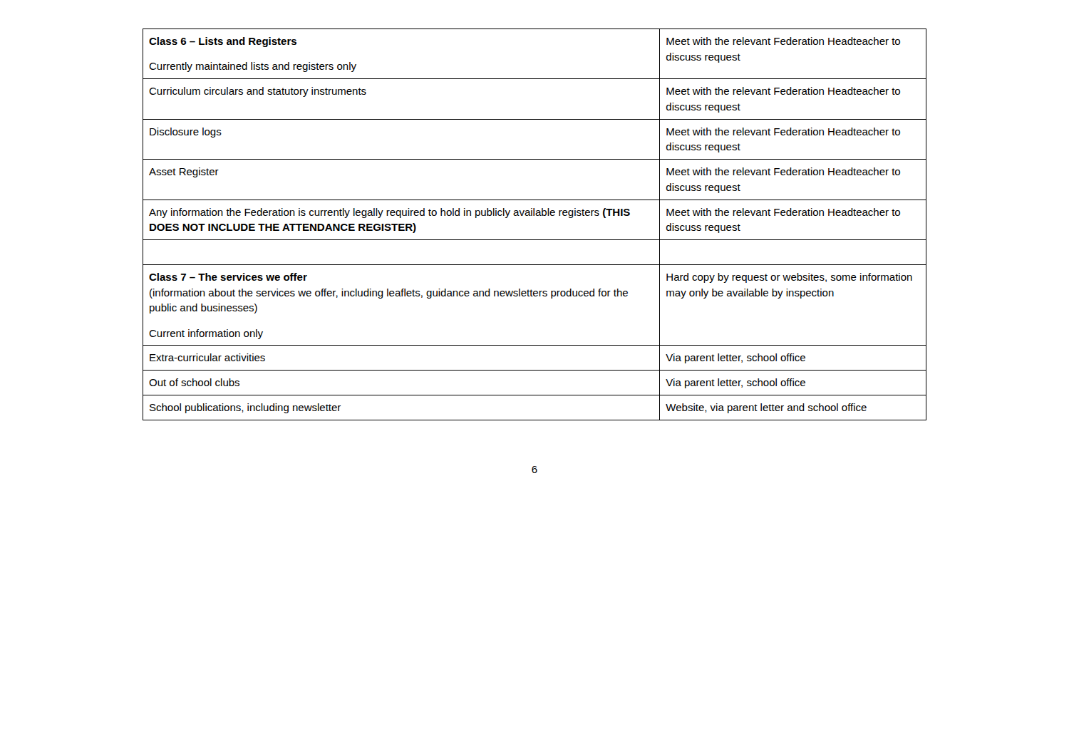| Class 6 – Lists and Registers Currently maintained lists and registers only | Meet with the relevant Federation Headteacher to discuss request |
| Curriculum circulars and statutory instruments | Meet with the relevant Federation Headteacher to discuss request |
| Disclosure logs | Meet with the relevant Federation Headteacher to discuss request |
| Asset Register | Meet with the relevant Federation Headteacher to discuss request |
| Any information the Federation is currently legally required to hold in publicly available registers (THIS DOES NOT INCLUDE THE ATTENDANCE REGISTER) | Meet with the relevant Federation Headteacher to discuss request |
| Class 7 – The services we offer (information about the services we offer, including leaflets, guidance and newsletters produced for the public and businesses) Current information only | Hard copy by request or websites, some information may only be available by inspection |
| Extra-curricular activities | Via parent letter, school office |
| Out of school clubs | Via parent letter, school office |
| School publications, including newsletter | Website, via parent letter and school office |
6